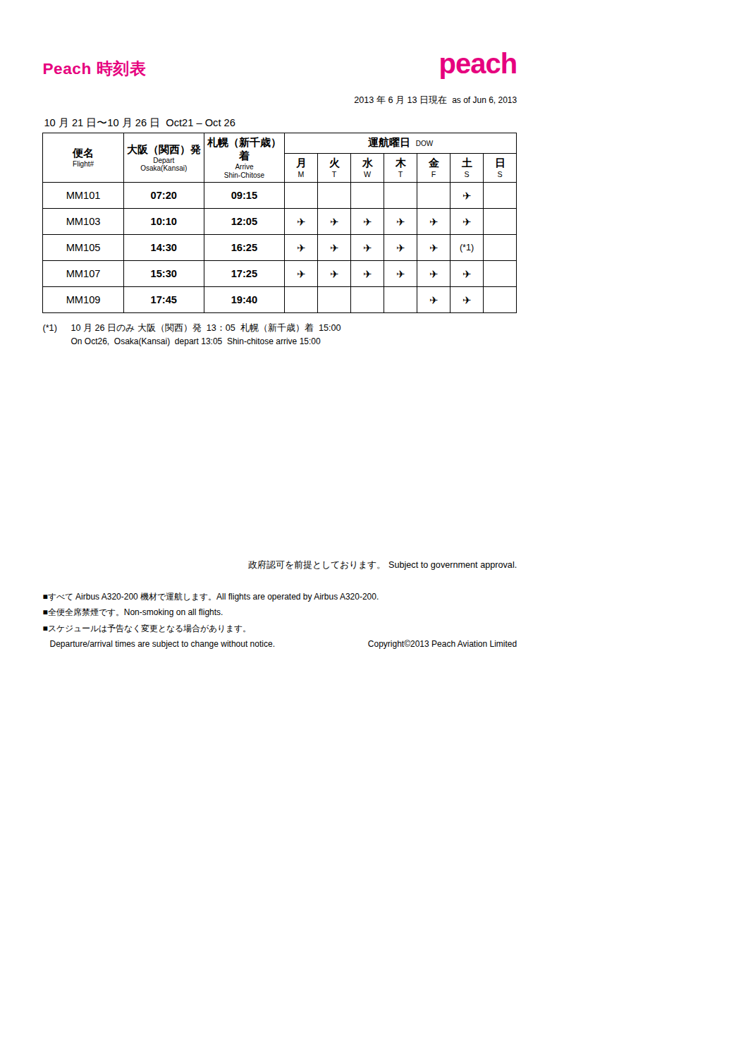peach
Peach 時刻表
2013 年 6 月 13 日現在 as of Jun 6, 2013
10 月 21 日〜10 月 26 日 Oct21 – Oct 26
| 便名 Flight# | 大阪（関西）発 Depart Osaka(Kansai) | 札幌（新千歳）着 Arrive Shin-Chitose | 運航曜日 DOW |
| --- | --- | --- | --- |
| 月 M | 火 T | 水 W | 木 T | 金 F | 土 S | 日 S |
| MM101 | 07:20 | 09:15 | | | | | | ✈ | |
| MM103 | 10:10 | 12:05 | ✈ | ✈ | ✈ | ✈ | ✈ | ✈ | |
| MM105 | 14:30 | 16:25 | ✈ | ✈ | ✈ | ✈ | ✈ | (*1) | |
| MM107 | 15:30 | 17:25 | ✈ | ✈ | ✈ | ✈ | ✈ | ✈ | |
| MM109 | 17:45 | 19:40 | | | | | ✈ | ✈ | |
(*1) 10 月 26 日のみ 大阪（関西）発 13：05 札幌（新千歳）着 15:00 On Oct26, Osaka(Kansai) depart 13:05 Shin-chitose arrive 15:00
政府認可を前提としております。 Subject to government approval.
■すべて Airbus A320-200 機材で運航します。All flights are operated by Airbus A320-200.
■全便全席禁煙です。Non-smoking on all flights.
■スケジュールは予告なく変更となる場合があります。
Copyright©2013 Peach Aviation Limited Departure/arrival times are subject to change without notice.